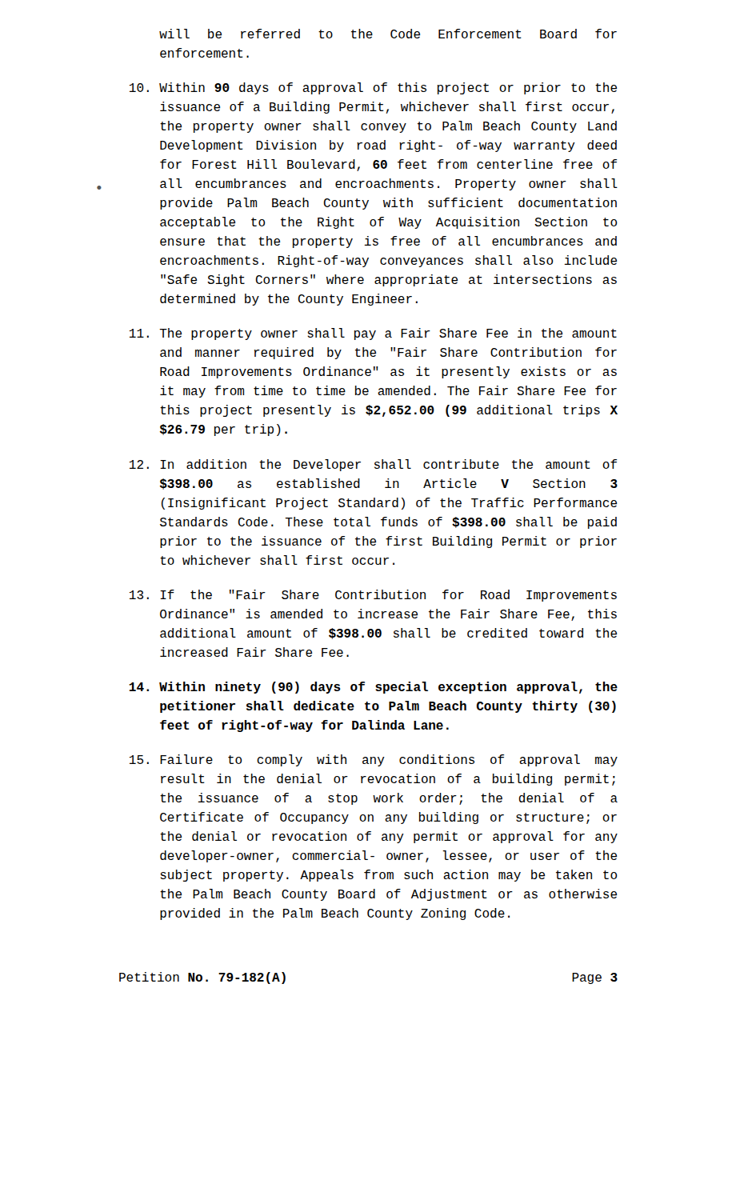will be referred to the Code Enforcement Board for enforcement.
10. Within 90 days of approval of this project or prior to the issuance of a Building Permit, whichever shall first occur, the property owner shall convey to Palm Beach County Land Development Division by road right- of-way warranty deed for Forest Hill Boulevard, 60 feet from centerline free of all encumbrances and encroachments. Property owner shall provide Palm Beach County with sufficient documentation acceptable to the Right of Way Acquisition Section to ensure that the property is free of all encumbrances and encroachments. Right-of-way conveyances shall also include "Safe Sight Corners" where appropriate at intersections as determined by the County Engineer.
11. The property owner shall pay a Fair Share Fee in the amount and manner required by the "Fair Share Contribution for Road Improvements Ordinance" as it presently exists or as it may from time to time be amended. The Fair Share Fee for this project presently is $2,652.00 (99 additional trips X $26.79 per trip).
12. In addition the Developer shall contribute the amount of $398.00 as established in Article V Section 3 (Insignificant Project Standard) of the Traffic Performance Standards Code. These total funds of $398.00 shall be paid prior to the issuance of the first Building Permit or prior to whichever shall first occur.
13. If the "Fair Share Contribution for Road Improvements Ordinance" is amended to increase the Fair Share Fee, this additional amount of $398.00 shall be credited toward the increased Fair Share Fee.
14. Within ninety (90) days of special exception approval, the petitioner shall dedicate to Palm Beach County thirty (30) feet of right-of-way for Dalinda Lane.
15. Failure to comply with any conditions of approval may result in the denial or revocation of a building permit; the issuance of a stop work order; the denial of a Certificate of Occupancy on any building or structure; or the denial or revocation of any permit or approval for any developer-owner, commercial- owner, lessee, or user of the subject property. Appeals from such action may be taken to the Palm Beach County Board of Adjustment or as otherwise provided in the Palm Beach County Zoning Code.
•
Petition No. 79-182(A) Page 3